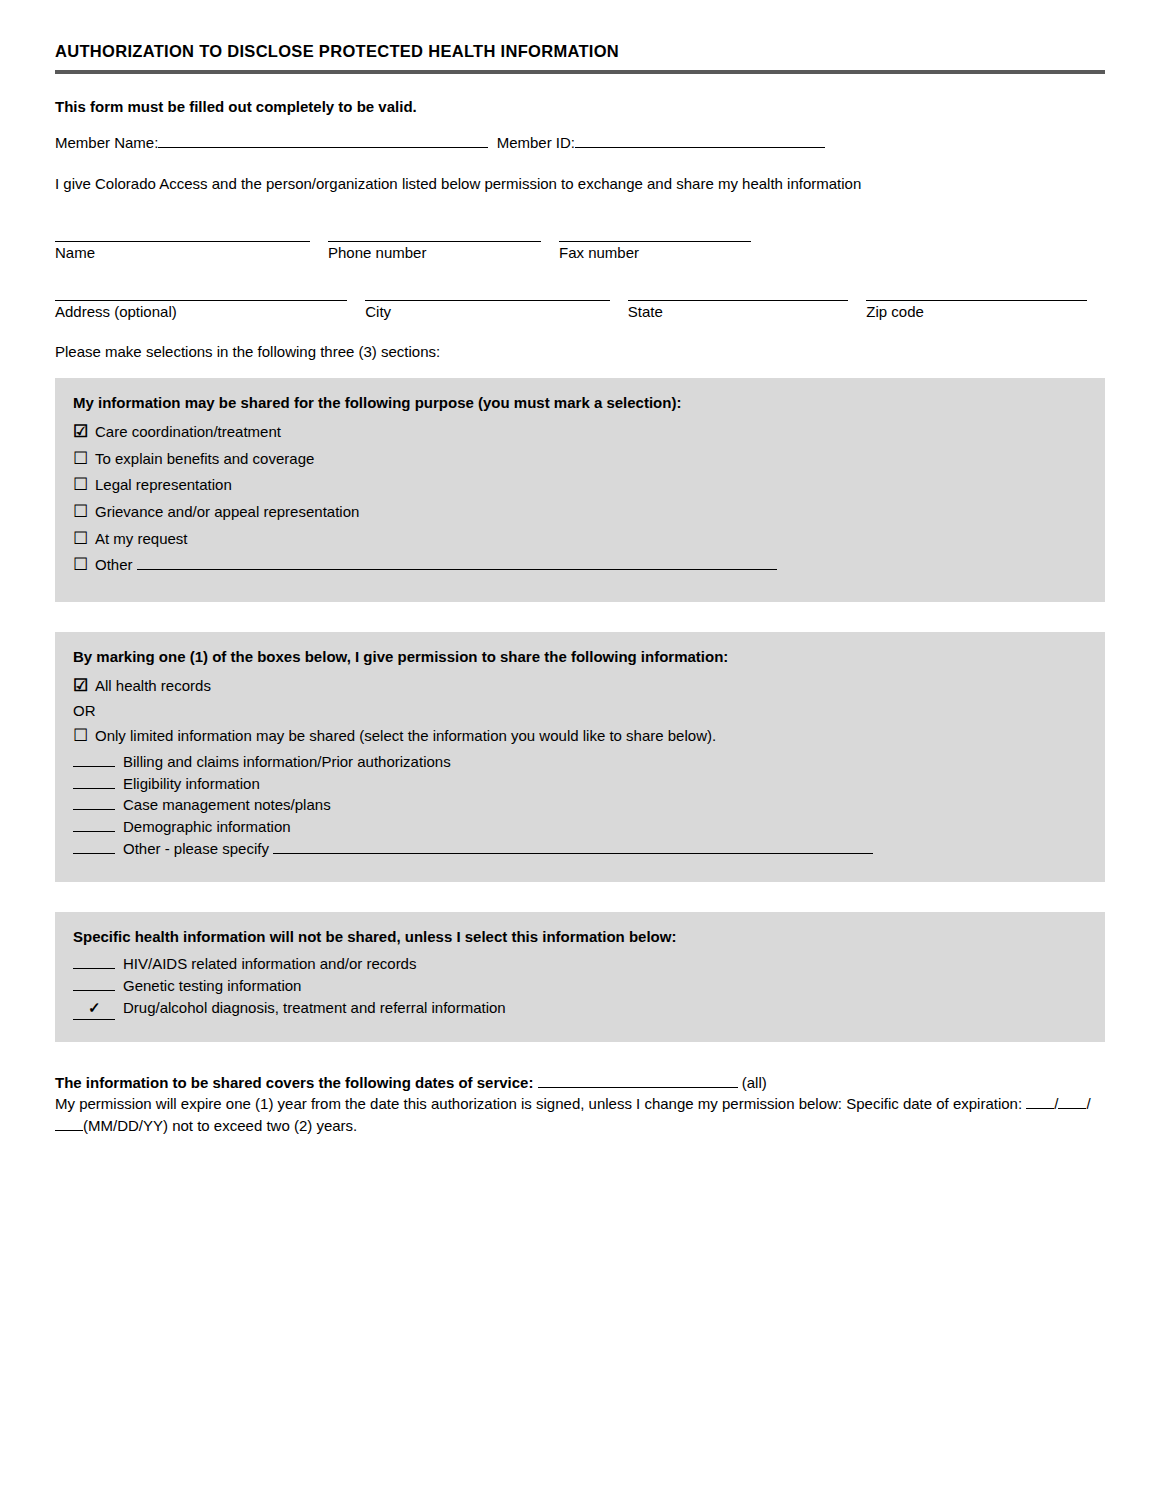Authorization to Disclose Protected Health Information
This form must be filled out completely to be valid.
Member Name: Member ID:
I give Colorado Access and the person/organization listed below permission to exchange and share my health information
| Name | Phone number | Fax number | |
| Address (optional) | City | State | Zip code |
Please make selections in the following three (3) sections:
My information may be shared for the following purpose (you must mark a selection):
Care coordination/treatment
To explain benefits and coverage
Legal representation
Grievance and/or appeal representation
At my request
Other
By marking one (1) of the boxes below, I give permission to share the following information:
All health records
OR
Only limited information may be shared (select the information you would like to share below).
Billing and claims information/Prior authorizations
Eligibility information
Case management notes/plans
Demographic information
Other - please specify
Specific health information will not be shared, unless I select this information below:
HIV/AIDS related information and/or records
Genetic testing information
✓Drug/alcohol diagnosis, treatment and referral information
The information to be shared covers the following dates of service: (all)
My permission will expire one (1) year from the date this authorization is signed, unless I change my permission below: Specific date of expiration: / / (MM/DD/YY) not to exceed two (2) years.